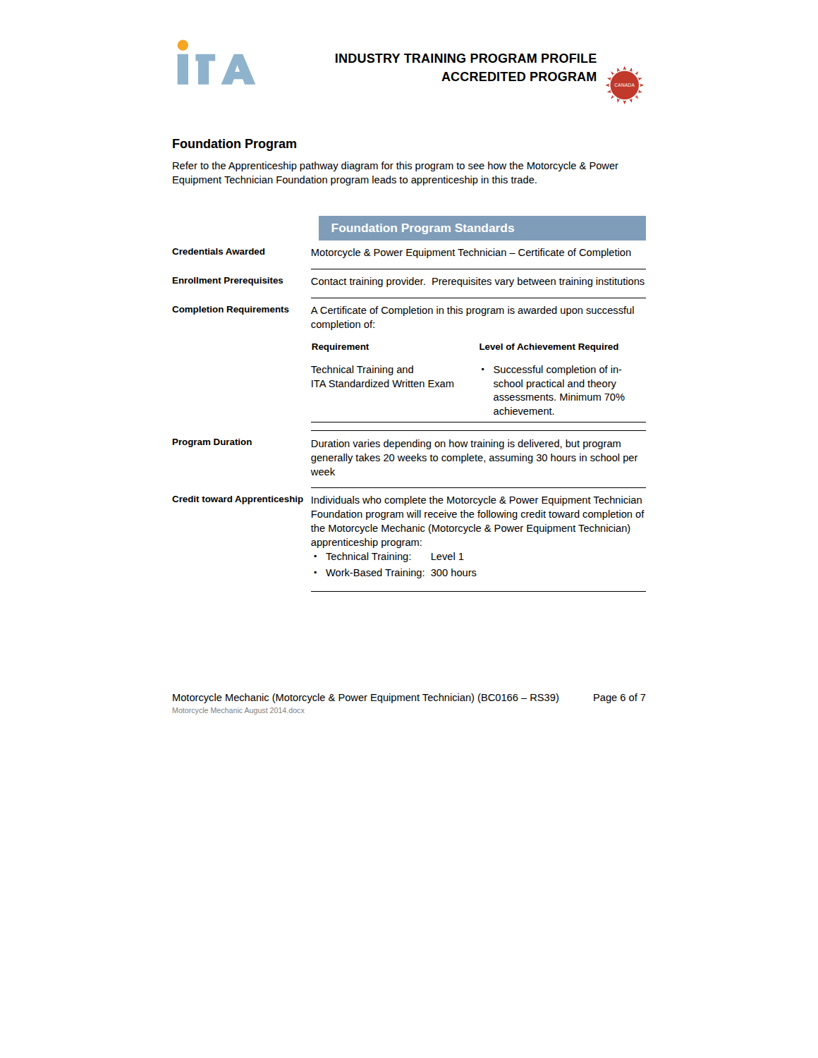INDUSTRY TRAINING PROGRAM PROFILE
ACCREDITED PROGRAM
CANADA
Foundation Program
Refer to the Apprenticeship pathway diagram for this program to see how the Motorcycle & Power Equipment Technician Foundation program leads to apprenticeship in this trade.
| | Foundation Program Standards |
| Credentials Awarded | Motorcycle & Power Equipment Technician – Certificate of Completion |
| Enrollment Prerequisites | Contact training provider. Prerequisites vary between training institutions |
| Completion Requirements | A Certificate of Completion in this program is awarded upon successful completion of: / Requirement / Level of Achievement Required / / --- / --- / / Technical Training and ITA Standardized Written Exam / Successful completion of in-school practical and theory assessments. Minimum 70% achievement. / |
| Program Duration | Duration varies depending on how training is delivered, but program generally takes 20 weeks to complete, assuming 30 hours in school per week |
| Credit toward Apprenticeship | Individuals who complete the Motorcycle & Power Equipment Technician Foundation program will receive the following credit toward completion of the Motorcycle Mechanic (Motorcycle & Power Equipment Technician) apprenticeship program: Technical Training: Level 1 Work-Based Training: 300 hours |
Motorcycle Mechanic (Motorcycle & Power Equipment Technician) (BC0166 – RS39) Page 6 of 7
Motorcycle Mechanic August 2014.docx